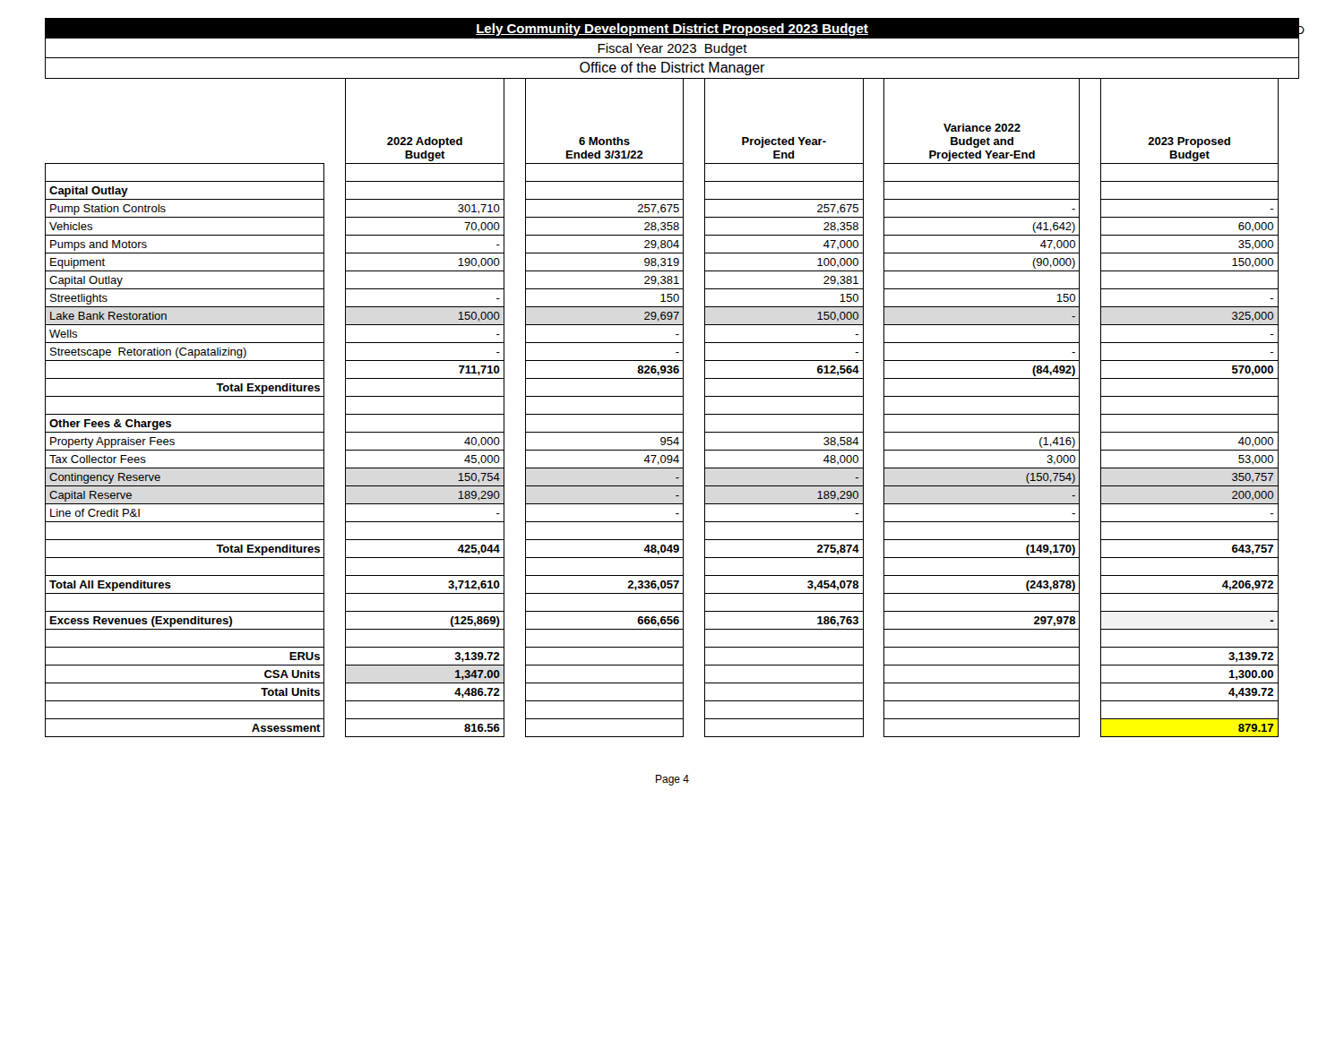D
| Lely Community Development District Proposed 2023 Budget |
| Fiscal Year 2023 Budget |
| Office of the District Manager |
| | | 2022 Adopted Budget | | 6 Months Ended 3/31/22 | | Projected Year- End | | Variance 2022 Budget and Projected Year-End | | 2023 Proposed Budget | |
| Capital Outlay | | | | | | | | | | | |
| Pump Station Controls | | 301,710 | | 257,675 | | 257,675 | | - | | - | |
| Vehicles | | 70,000 | | 28,358 | | 28,358 | | (41,642) | | 60,000 | |
| Pumps and Motors | | - | | 29,804 | | 47,000 | | 47,000 | | 35,000 | |
| Equipment | | 190,000 | | 98,319 | | 100,000 | | (90,000) | | 150,000 | |
| Capital Outlay | | | | 29,381 | | 29,381 | | | | | |
| Streetlights | | - | | 150 | | 150 | | 150 | | - | |
| Lake Bank Restoration | | 150,000 | | 29,697 | | 150,000 | | - | | 325,000 | |
| Wells | | - | | - | | - | | | | - | |
| Streetscape Retoration (Capatalizing) | | - | | - | | - | | - | | - | |
| | | 711,710 | | 826,936 | | 612,564 | | (84,492) | | 570,000 | |
| Total Expenditures | | | | | | | | | | | |
| Other Fees & Charges | | | | | | | | | | | |
| Property Appraiser Fees | | 40,000 | | 954 | | 38,584 | | (1,416) | | 40,000 | |
| Tax Collector Fees | | 45,000 | | 47,094 | | 48,000 | | 3,000 | | 53,000 | |
| Contingency Reserve | | 150,754 | | - | | - | | (150,754) | | 350,757 | |
| Capital Reserve | | 189,290 | | - | | 189,290 | | - | | 200,000 | |
| Line of Credit P&I | | - | | - | | - | | - | | - | |
| Total Expenditures | | 425,044 | | 48,049 | | 275,874 | | (149,170) | | 643,757 | |
| Total All Expenditures | | 3,712,610 | | 2,336,057 | | 3,454,078 | | (243,878) | | 4,206,972 | |
| Excess Revenues (Expenditures) | | (125,869) | | 666,656 | | 186,763 | | 297,978 | | - | |
| ERUs | | 3,139.72 | | | | | | | | 3,139.72 | |
| CSA Units | | 1,347.00 | | | | | | | | 1,300.00 | |
| Total Units | | 4,486.72 | | | | | | | | 4,439.72 | |
| Assessment | | 816.56 | | | | | | | | 879.17 | |
Page 4